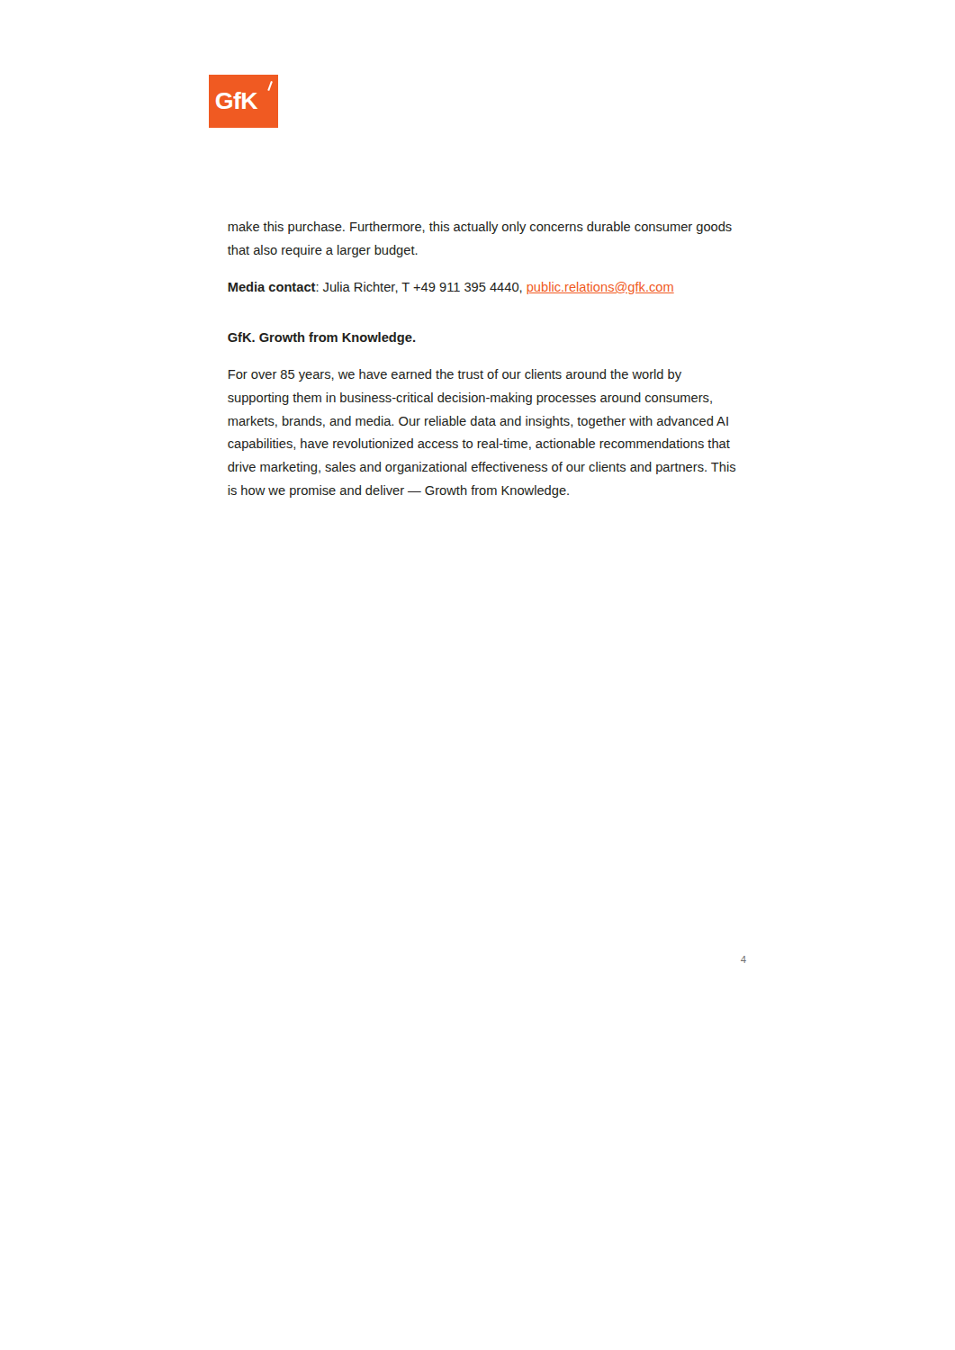GfK
make this purchase. Furthermore, this actually only concerns durable consumer goods that also require a larger budget.
Media contact: Julia Richter, T +49 911 395 4440, public.relations@gfk.com
GfK. Growth from Knowledge.
For over 85 years, we have earned the trust of our clients around the world by supporting them in business-critical decision-making processes around consumers, markets, brands, and media. Our reliable data and insights, together with advanced AI capabilities, have revolutionized access to real-time, actionable recommendations that drive marketing, sales and organizational effectiveness of our clients and partners. This is how we promise and deliver — Growth from Knowledge.
4